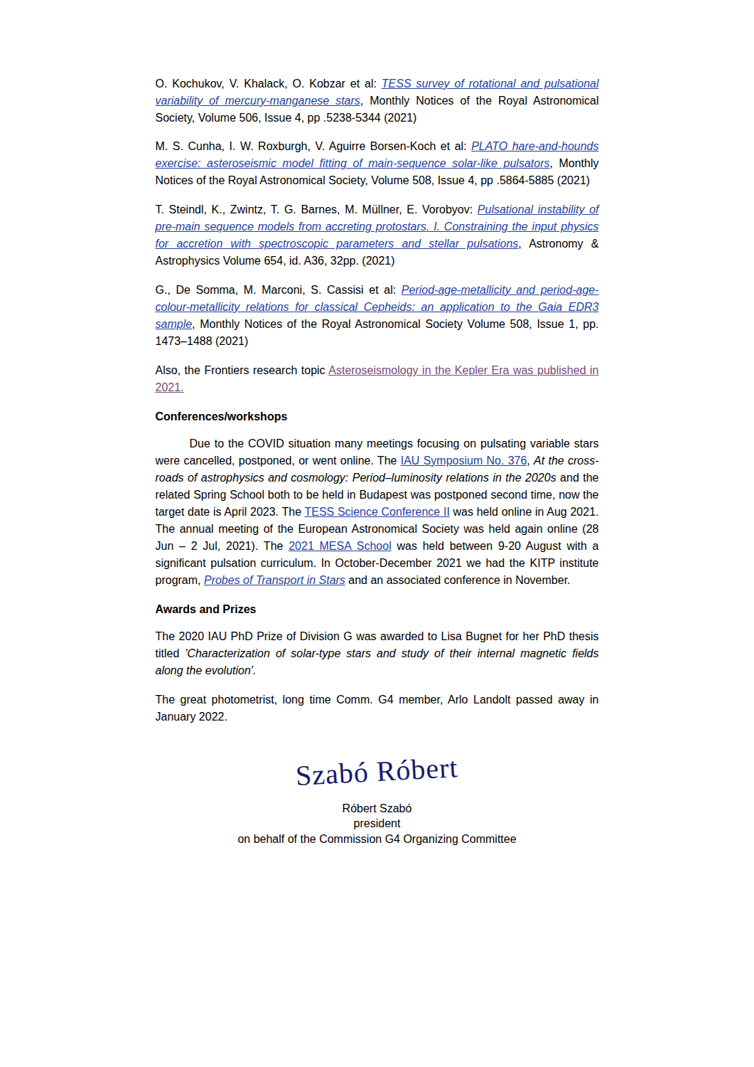O. Kochukov, V. Khalack, O. Kobzar et al: TESS survey of rotational and pulsational variability of mercury-manganese stars, Monthly Notices of the Royal Astronomical Society, Volume 506, Issue 4, pp .5238-5344 (2021)
M. S. Cunha, I. W. Roxburgh, V. Aguirre Borsen-Koch et al: PLATO hare-and-hounds exercise: asteroseismic model fitting of main-sequence solar-like pulsators, Monthly Notices of the Royal Astronomical Society, Volume 508, Issue 4, pp .5864-5885 (2021)
T. Steindl, K., Zwintz, T. G. Barnes, M. Müllner, E. Vorobyov: Pulsational instability of pre-main sequence models from accreting protostars. I. Constraining the input physics for accretion with spectroscopic parameters and stellar pulsations, Astronomy & Astrophysics Volume 654, id. A36, 32pp. (2021)
G., De Somma, M. Marconi, S. Cassisi et al: Period-age-metallicity and period-age-colour-metallicity relations for classical Cepheids: an application to the Gaia EDR3 sample, Monthly Notices of the Royal Astronomical Society Volume 508, Issue 1, pp. 1473–1488 (2021)
Also, the Frontiers research topic Asteroseismology in the Kepler Era was published in 2021.
Conferences/workshops
Due to the COVID situation many meetings focusing on pulsating variable stars were cancelled, postponed, or went online. The IAU Symposium No. 376, At the cross-roads of astrophysics and cosmology: Period–luminosity relations in the 2020s and the related Spring School both to be held in Budapest was postponed second time, now the target date is April 2023. The TESS Science Conference II was held online in Aug 2021. The annual meeting of the European Astronomical Society was held again online (28 Jun – 2 Jul, 2021). The 2021 MESA School was held between 9-20 August with a significant pulsation curriculum. In October-December 2021 we had the KITP institute program, Probes of Transport in Stars and an associated conference in November.
Awards and Prizes
The 2020 IAU PhD Prize of Division G was awarded to Lisa Bugnet for her PhD thesis titled 'Characterization of solar-type stars and study of their internal magnetic fields along the evolution'.
The great photometrist, long time Comm. G4 member, Arlo Landolt passed away in January 2022.
Szabó Róbert
Róbert Szabó
president
on behalf of the Commission G4 Organizing Committee